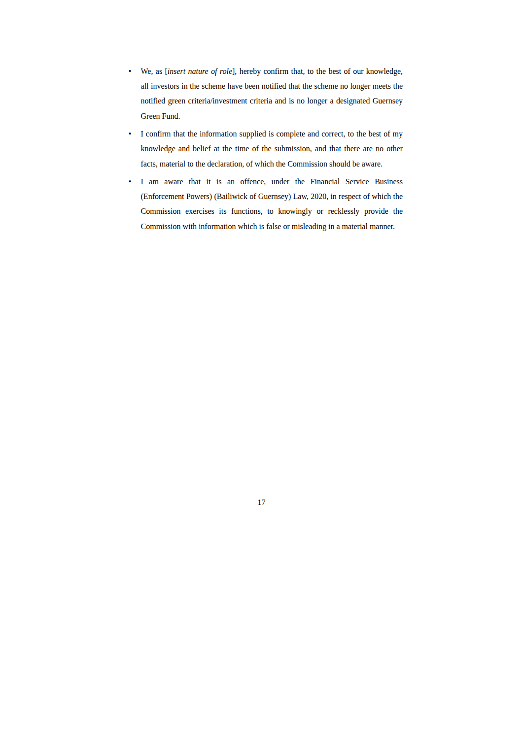We, as [insert nature of role], hereby confirm that, to the best of our knowledge, all investors in the scheme have been notified that the scheme no longer meets the notified green criteria/investment criteria and is no longer a designated Guernsey Green Fund.
I confirm that the information supplied is complete and correct, to the best of my knowledge and belief at the time of the submission, and that there are no other facts, material to the declaration, of which the Commission should be aware.
I am aware that it is an offence, under the Financial Service Business (Enforcement Powers) (Bailiwick of Guernsey) Law, 2020, in respect of which the Commission exercises its functions, to knowingly or recklessly provide the Commission with information which is false or misleading in a material manner.
17